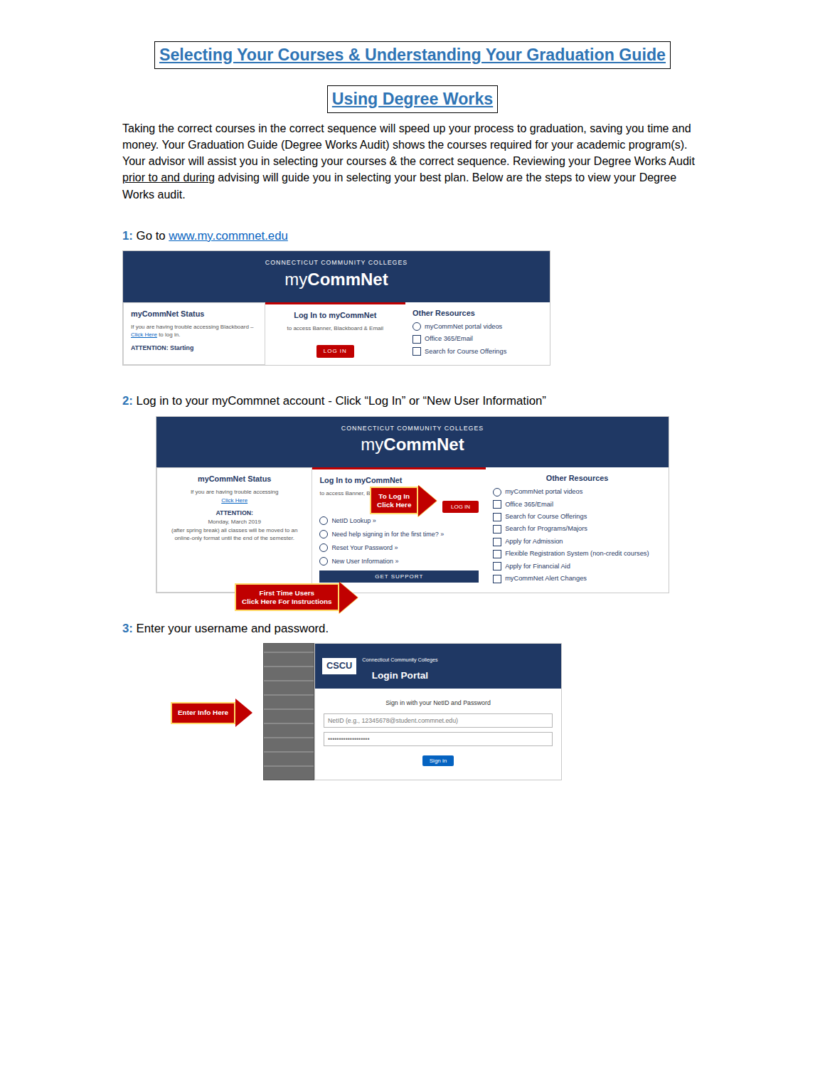Selecting Your Courses & Understanding Your Graduation Guide
Using Degree Works
Taking the correct courses in the correct sequence will speed up your process to graduation, saving you time and money. Your Graduation Guide (Degree Works Audit) shows the courses required for your academic program(s). Your advisor will assist you in selecting your courses & the correct sequence. Reviewing your Degree Works Audit prior to and during advising will guide you in selecting your best plan. Below are the steps to view your Degree Works audit.
1: Go to www.my.commnet.edu
CONNECTICUT COMMUNITY COLLEGES
myCommNet
myCommNet Status
If you are having trouble accessing Blackboard –
Click Here to log in.
ATTENTION: Starting
Log In to myCommNet
to access Banner, Blackboard & Email
LOG IN
Other Resources
myCommNet portal videos
Office 365/Email
Search for Course Offerings
2: Log in to your myCommnet account - Click “Log In” or “New User Information”
CONNECTICUT COMMUNITY COLLEGES
myCommNet
myCommNet Status
If you are having trouble accessing
Click Here
ATTENTION:
Monday, March 2019
(after spring break) all classes will be moved to an online-only format until the end of the semester.
Log In to myCommNet
to access Banner, Blackboard & Email
LOG IN
NetID Lookup »
Need help signing in for the first time? »
Reset Your Password »
New User Information »
GET SUPPORT
Other Resources
myCommNet portal videos
Office 365/Email
Search for Course Offerings
Search for Programs/Majors
Apply for Admission
Flexible Registration System (non-credit courses)
Apply for Financial Aid
myCommNet Alert Changes
To Log In
Click Here
First Time Users
Click Here For Instructions
3: Enter your username and password.
CSCU Connecticut Community Colleges
Login Portal
Sign in with your NetID and Password
Sign in
Enter Info Here